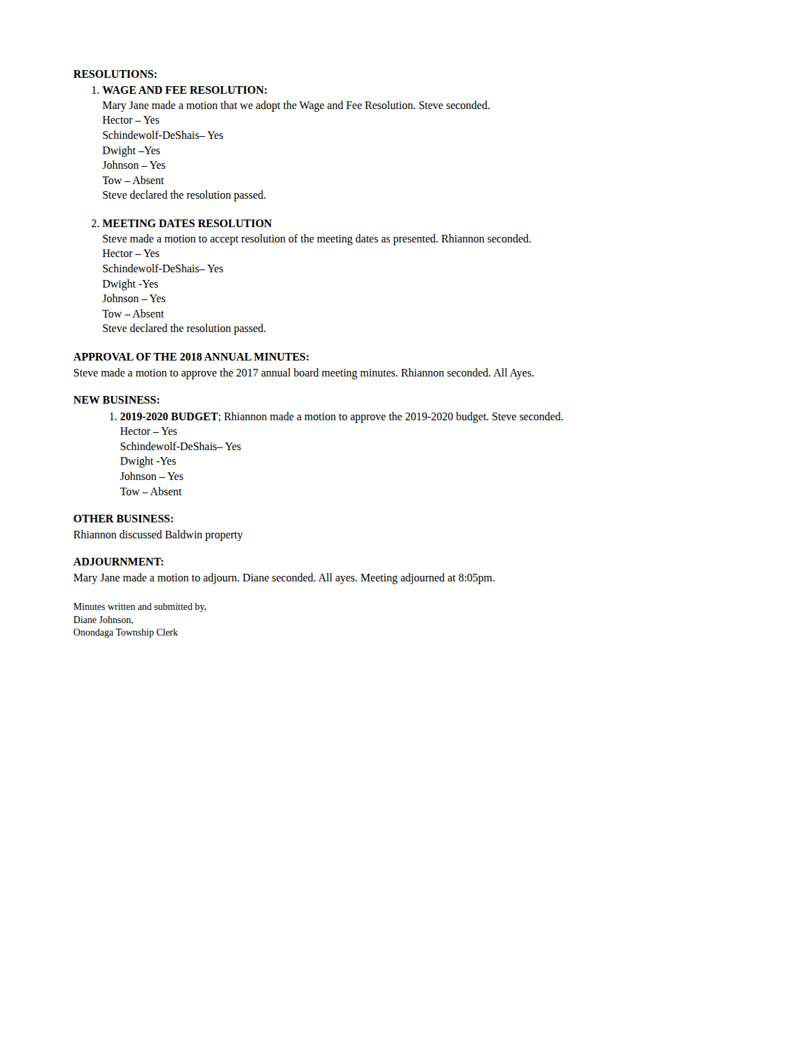RESOLUTIONS:
WAGE AND FEE RESOLUTION:
Mary Jane made a motion that we adopt the Wage and Fee Resolution. Steve seconded.
Hector – Yes
Schindewolf-DeShais– Yes
Dwight –Yes
Johnson – Yes
Tow – Absent
Steve declared the resolution passed.
MEETING DATES RESOLUTION
Steve made a motion to accept resolution of the meeting dates as presented. Rhiannon seconded.
Hector – Yes
Schindewolf-DeShais– Yes
Dwight -Yes
Johnson – Yes
Tow – Absent
Steve declared the resolution passed.
APPROVAL OF THE 2018 ANNUAL MINUTES:
Steve made a motion to approve the 2017 annual board meeting minutes. Rhiannon seconded. All Ayes.
NEW BUSINESS:
2019-2020 BUDGET; Rhiannon made a motion to approve the 2019-2020 budget. Steve seconded.
Hector – Yes
Schindewolf-DeShais– Yes
Dwight -Yes
Johnson – Yes
Tow – Absent
OTHER BUSINESS:
Rhiannon discussed Baldwin property
ADJOURNMENT:
Mary Jane made a motion to adjourn. Diane seconded. All ayes. Meeting adjourned at 8:05pm.
Minutes written and submitted by,
Diane Johnson,
Onondaga Township Clerk